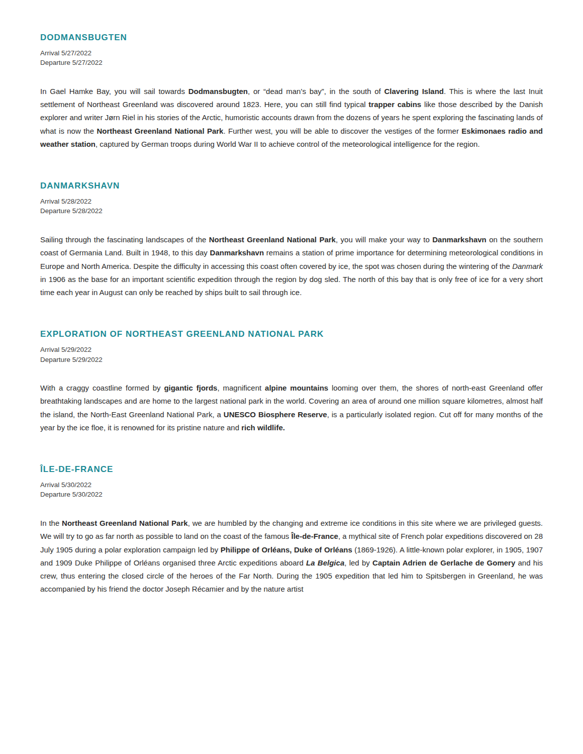Dodmansbugten
Arrival 5/27/2022
Departure 5/27/2022
In Gael Hamke Bay, you will sail towards Dodmansbugten, or “dead man’s bay”, in the south of Clavering Island. This is where the last Inuit settlement of Northeast Greenland was discovered around 1823. Here, you can still find typical trapper cabins like those described by the Danish explorer and writer Jørn Riel in his stories of the Arctic, humoristic accounts drawn from the dozens of years he spent exploring the fascinating lands of what is now the Northeast Greenland National Park. Further west, you will be able to discover the vestiges of the former Eskimonaes radio and weather station, captured by German troops during World War II to achieve control of the meteorological intelligence for the region.
Danmarkshavn
Arrival 5/28/2022
Departure 5/28/2022
Sailing through the fascinating landscapes of the Northeast Greenland National Park, you will make your way to Danmarkshavn on the southern coast of Germania Land. Built in 1948, to this day Danmarkshavn remains a station of prime importance for determining meteorological conditions in Europe and North America. Despite the difficulty in accessing this coast often covered by ice, the spot was chosen during the wintering of the Danmark in 1906 as the base for an important scientific expedition through the region by dog sled. The north of this bay that is only free of ice for a very short time each year in August can only be reached by ships built to sail through ice.
Exploration of Northeast Greenland National Park
Arrival 5/29/2022
Departure 5/29/2022
With a craggy coastline formed by gigantic fjords, magnificent alpine mountains looming over them, the shores of north-east Greenland offer breathtaking landscapes and are home to the largest national park in the world. Covering an area of around one million square kilometres, almost half the island, the North-East Greenland National Park, a UNESCO Biosphere Reserve, is a particularly isolated region. Cut off for many months of the year by the ice floe, it is renowned for its pristine nature and rich wildlife.
Île-de-France
Arrival 5/30/2022
Departure 5/30/2022
In the Northeast Greenland National Park, we are humbled by the changing and extreme ice conditions in this site where we are privileged guests. We will try to go as far north as possible to land on the coast of the famous Île-de-France, a mythical site of French polar expeditions discovered on 28 July 1905 during a polar exploration campaign led by Philippe of Orléans, Duke of Orléans (1869-1926). A little-known polar explorer, in 1905, 1907 and 1909 Duke Philippe of Orléans organised three Arctic expeditions aboard La Belgica, led by Captain Adrien de Gerlache de Gomery and his crew, thus entering the closed circle of the heroes of the Far North. During the 1905 expedition that led him to Spitsbergen in Greenland, he was accompanied by his friend the doctor Joseph Récamier and by the nature artist